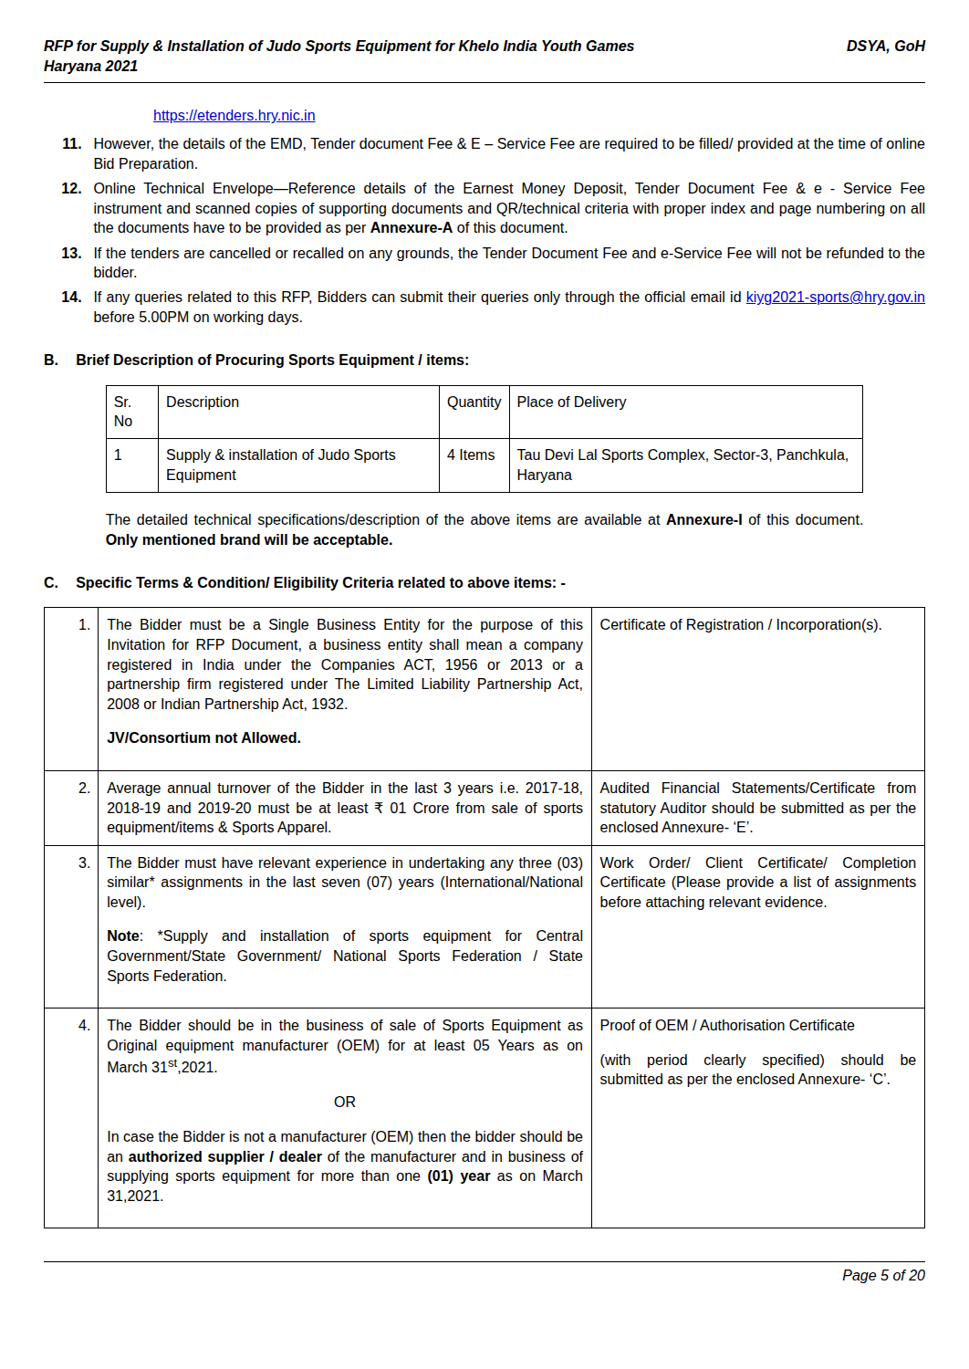RFP for Supply & Installation of Judo Sports Equipment for Khelo India Youth Games Haryana 2021
DSYA, GoH
https://etenders.hry.nic.in
11. However, the details of the EMD, Tender document Fee & E – Service Fee are required to be filled/ provided at the time of online Bid Preparation.
12. Online Technical Envelope—Reference details of the Earnest Money Deposit, Tender Document Fee & e - Service Fee instrument and scanned copies of supporting documents and QR/technical criteria with proper index and page numbering on all the documents have to be provided as per Annexure-A of this document.
13. If the tenders are cancelled or recalled on any grounds, the Tender Document Fee and e-Service Fee will not be refunded to the bidder.
14. If any queries related to this RFP, Bidders can submit their queries only through the official email id kiyg2021-sports@hry.gov.in before 5.00PM on working days.
B. Brief Description of Procuring Sports Equipment / items:
| Sr. No | Description | Quantity | Place of Delivery |
| --- | --- | --- | --- |
| 1 | Supply & installation of Judo Sports Equipment | 4 Items | Tau Devi Lal Sports Complex, Sector-3, Panchkula, Haryana |
The detailed technical specifications/description of the above items are available at Annexure-I of this document. Only mentioned brand will be acceptable.
C. Specific Terms & Condition/ Eligibility Criteria related to above items: -
| 1. | The Bidder must be a Single Business Entity for the purpose of this Invitation for RFP Document, a business entity shall mean a company registered in India under the Companies ACT, 1956 or 2013 or a partnership firm registered under The Limited Liability Partnership Act, 2008 or Indian Partnership Act, 1932. JV/Consortium not Allowed. | Certificate of Registration / Incorporation(s). |
| 2. | Average annual turnover of the Bidder in the last 3 years i.e. 2017-18, 2018-19 and 2019-20 must be at least ₹ 01 Crore from sale of sports equipment/items & Sports Apparel. | Audited Financial Statements/Certificate from statutory Auditor should be submitted as per the enclosed Annexure- ‘E’. |
| 3. | The Bidder must have relevant experience in undertaking any three (03) similar* assignments in the last seven (07) years (International/National level). Note : *Supply and installation of sports equipment for Central Government/State Government/ National Sports Federation / State Sports Federation. | Work Order/ Client Certificate/ Completion Certificate (Please provide a list of assignments before attaching relevant evidence. |
| 4. | The Bidder should be in the business of sale of Sports Equipment as Original equipment manufacturer (OEM) for at least 05 Years as on March 31 st ,2021. OR In case the Bidder is not a manufacturer (OEM) then the bidder should be an authorized supplier / dealer of the manufacturer and in business of supplying sports equipment for more than one (01) year as on March 31,2021. | Proof of OEM / Authorisation Certificate (with period clearly specified) should be submitted as per the enclosed Annexure- ‘C’. |
Page 5 of 20